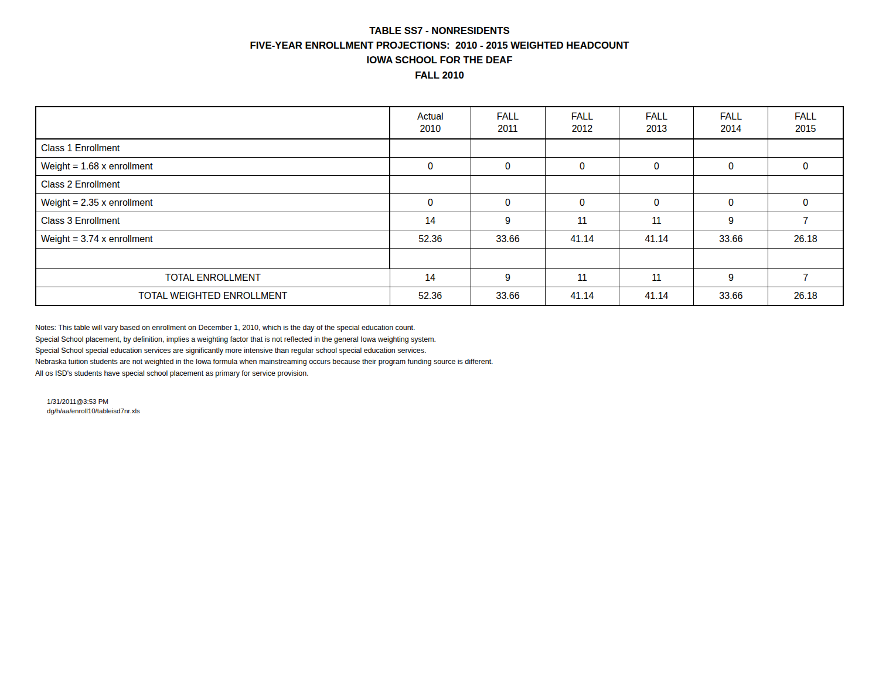TABLE SS7 - NONRESIDENTS
FIVE-YEAR ENROLLMENT PROJECTIONS: 2010 - 2015 WEIGHTED HEADCOUNT
IOWA SCHOOL FOR THE DEAF
FALL 2010
| | Actual 2010 | FALL 2011 | FALL 2012 | FALL 2013 | FALL 2014 | FALL 2015 |
| --- | --- | --- | --- | --- | --- | --- |
| Class 1 Enrollment | | | | | | |
| Weight = 1.68 x enrollment | 0 | 0 | 0 | 0 | 0 | 0 |
| Class 2 Enrollment | | | | | | |
| Weight = 2.35 x enrollment | 0 | 0 | 0 | 0 | 0 | 0 |
| Class 3 Enrollment | 14 | 9 | 11 | 11 | 9 | 7 |
| Weight = 3.74 x enrollment | 52.36 | 33.66 | 41.14 | 41.14 | 33.66 | 26.18 |
| TOTAL ENROLLMENT | 14 | 9 | 11 | 11 | 9 | 7 |
| TOTAL WEIGHTED ENROLLMENT | 52.36 | 33.66 | 41.14 | 41.14 | 33.66 | 26.18 |
Notes: This table will vary based on enrollment on December 1, 2010, which is the day of the special education count.
Special School placement, by definition, implies a weighting factor that is not reflected in the general Iowa weighting system.
Special School special education services are significantly more intensive than regular school special education services.
Nebraska tuition students are not weighted in the Iowa formula when mainstreaming occurs because their program funding source is different.
All os ISD's students have special school placement as primary for service provision.
1/31/2011@3:53 PM
dg/h/aa/enroll10/tableisd7nr.xls